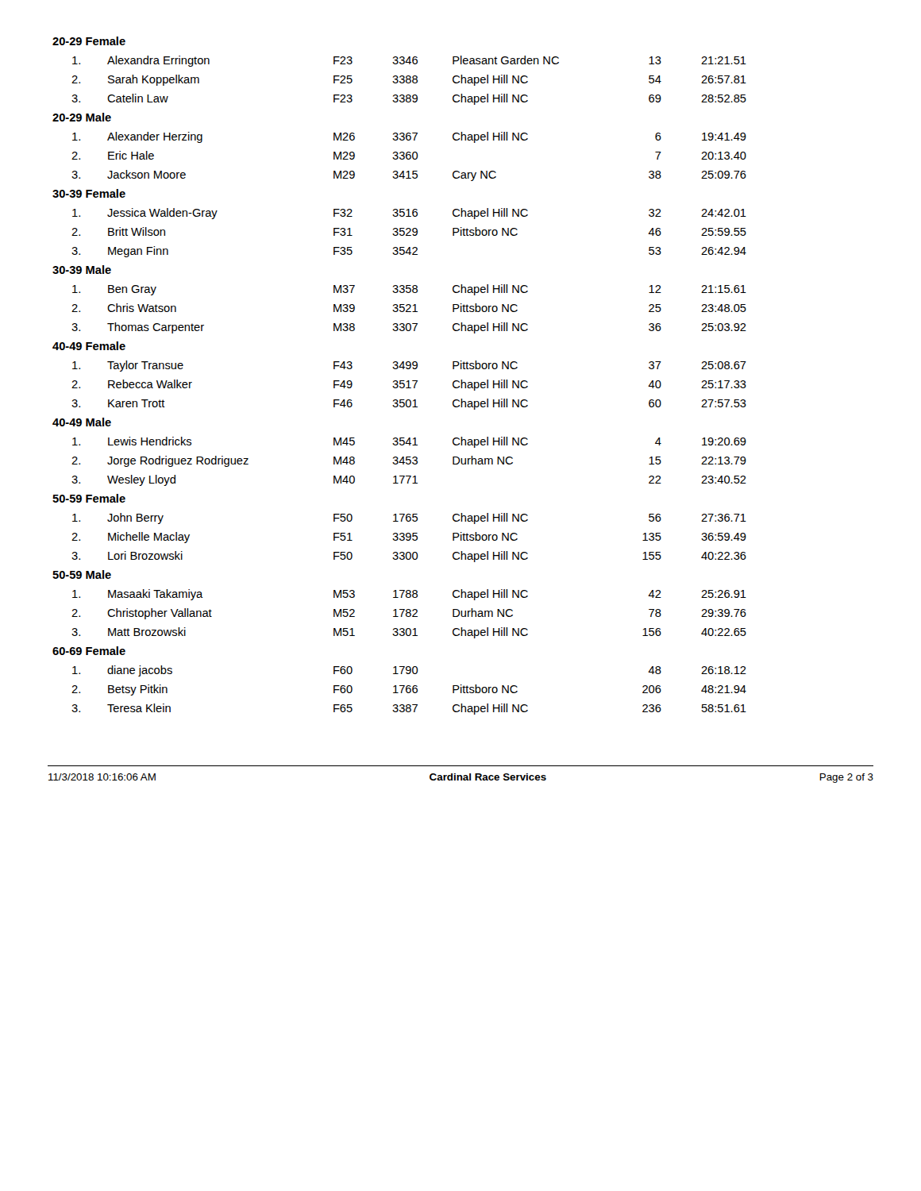| 20-29 Female |
| 1. | Alexandra Errington | F23 | 3346 | Pleasant Garden NC | 13 | 21:21.51 |
| 2. | Sarah Koppelkam | F25 | 3388 | Chapel Hill NC | 54 | 26:57.81 |
| 3. | Catelin Law | F23 | 3389 | Chapel Hill NC | 69 | 28:52.85 |
| 20-29 Male |
| 1. | Alexander Herzing | M26 | 3367 | Chapel Hill NC | 6 | 19:41.49 |
| 2. | Eric Hale | M29 | 3360 | | 7 | 20:13.40 |
| 3. | Jackson Moore | M29 | 3415 | Cary NC | 38 | 25:09.76 |
| 30-39 Female |
| 1. | Jessica Walden-Gray | F32 | 3516 | Chapel Hill NC | 32 | 24:42.01 |
| 2. | Britt Wilson | F31 | 3529 | Pittsboro NC | 46 | 25:59.55 |
| 3. | Megan Finn | F35 | 3542 | | 53 | 26:42.94 |
| 30-39 Male |
| 1. | Ben Gray | M37 | 3358 | Chapel Hill NC | 12 | 21:15.61 |
| 2. | Chris Watson | M39 | 3521 | Pittsboro NC | 25 | 23:48.05 |
| 3. | Thomas Carpenter | M38 | 3307 | Chapel Hill NC | 36 | 25:03.92 |
| 40-49 Female |
| 1. | Taylor Transue | F43 | 3499 | Pittsboro NC | 37 | 25:08.67 |
| 2. | Rebecca Walker | F49 | 3517 | Chapel Hill NC | 40 | 25:17.33 |
| 3. | Karen Trott | F46 | 3501 | Chapel Hill NC | 60 | 27:57.53 |
| 40-49 Male |
| 1. | Lewis Hendricks | M45 | 3541 | Chapel Hill NC | 4 | 19:20.69 |
| 2. | Jorge Rodriguez Rodriguez | M48 | 3453 | Durham NC | 15 | 22:13.79 |
| 3. | Wesley Lloyd | M40 | 1771 | | 22 | 23:40.52 |
| 50-59 Female |
| 1. | John Berry | F50 | 1765 | Chapel Hill NC | 56 | 27:36.71 |
| 2. | Michelle Maclay | F51 | 3395 | Pittsboro NC | 135 | 36:59.49 |
| 3. | Lori Brozowski | F50 | 3300 | Chapel Hill NC | 155 | 40:22.36 |
| 50-59 Male |
| 1. | Masaaki Takamiya | M53 | 1788 | Chapel Hill NC | 42 | 25:26.91 |
| 2. | Christopher Vallanat | M52 | 1782 | Durham NC | 78 | 29:39.76 |
| 3. | Matt Brozowski | M51 | 3301 | Chapel Hill NC | 156 | 40:22.65 |
| 60-69 Female |
| 1. | diane jacobs | F60 | 1790 | | 48 | 26:18.12 |
| 2. | Betsy Pitkin | F60 | 1766 | Pittsboro NC | 206 | 48:21.94 |
| 3. | Teresa Klein | F65 | 3387 | Chapel Hill NC | 236 | 58:51.61 |
11/3/2018 10:16:06 AM Cardinal Race Services Page 2 of 3